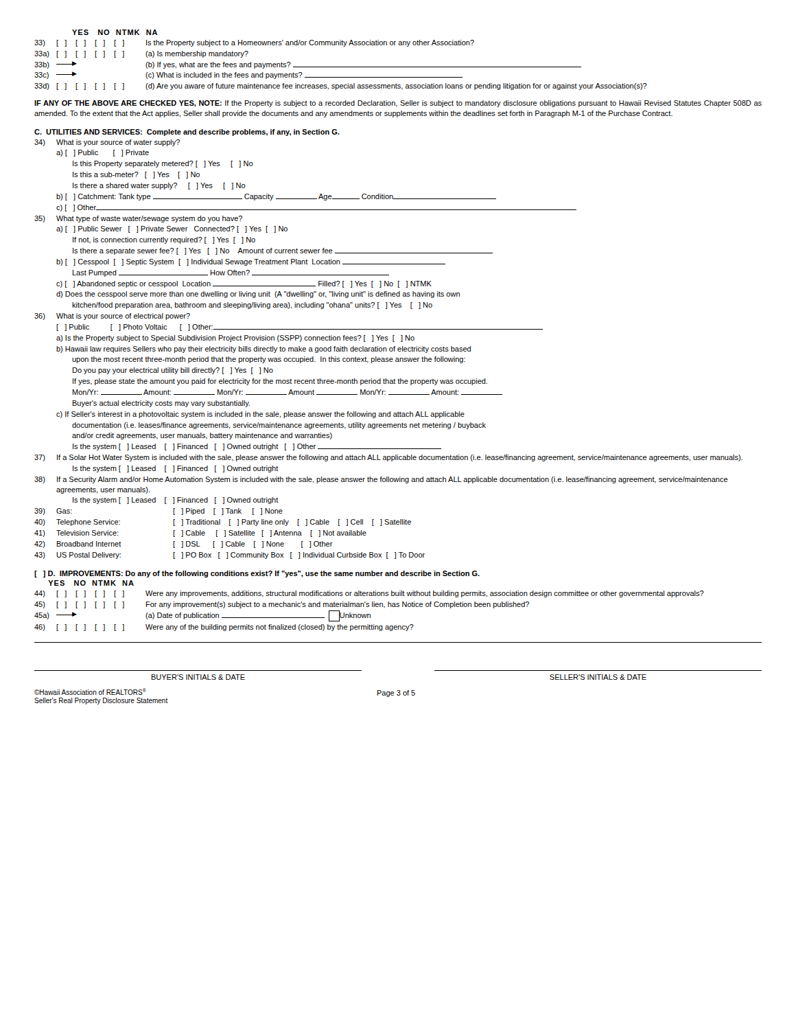YES NO NTMK NA
33)
[ ][ ][ ][ ]
Is the Property subject to a Homeowners' and/or Community Association or any other Association?
33a)
[ ][ ][ ][ ]
(a) Is membership mandatory?
33b)
(b) If yes, what are the fees and payments?
33c)
(c) What is included in the fees and payments?
33d)
[ ][ ][ ][ ]
(d) Are you aware of future maintenance fee increases, special assessments, association loans or pending litigation for or against your Association(s)?
IF ANY OF THE ABOVE ARE CHECKED YES, NOTE: If the Property is subject to a recorded Declaration, Seller is subject to mandatory disclosure obligations pursuant to Hawaii Revised Statutes Chapter 508D as amended. To the extent that the Act applies, Seller shall provide the documents and any amendments or supplements within the deadlines set forth in Paragraph M-1 of the Purchase Contract.
C. UTILITIES AND SERVICES: Complete and describe problems, if any, in Section G.
34)
What is your source of water supply?
a) [ ] Public [ ] Private
Is this Property separately metered? [ ] Yes [ ] No
Is this a sub-meter? [ ] Yes [ ] No
Is there a shared water supply? [ ] Yes [ ] No
b) [ ] Catchment: Tank type Capacity Age Condition
c) [ ] Other
35)
What type of waste water/sewage system do you have?
a) [ ] Public Sewer [ ] Private Sewer Connected? [ ] Yes [ ] No
If not, is connection currently required? [ ] Yes [ ] No
Is there a separate sewer fee? [ ] Yes [ ] No Amount of current sewer fee
b) [ ] Cesspool [ ] Septic System [ ] Individual Sewage Treatment Plant Location
Last Pumped How Often?
c) [ ] Abandoned septic or cesspool Location Filled? [ ] Yes [ ] No [ ] NTMK
d) Does the cesspool serve more than one dwelling or living unit (A "dwelling" or, "living unit" is defined as having its own
kitchen/food preparation area, bathroom and sleeping/living area), including "ohana" units? [ ] Yes [ ] No
36)
What is your source of electrical power?
[ ] Public [ ] Photo Voltaic [ ] Other:
a) Is the Property subject to Special Subdivision Project Provision (SSPP) connection fees? [ ] Yes [ ] No
b) Hawaii law requires Sellers who pay their electricity bills directly to make a good faith declaration of electricity costs based
upon the most recent three-month period that the property was occupied. In this context, please answer the following:
Do you pay your electrical utility bill directly? [ ] Yes [ ] No
If yes, please state the amount you paid for electricity for the most recent three-month period that the property was occupied.
Mon/Yr: Amount: Mon/Yr: Amount Mon/Yr: Amount:
Buyer's actual electricity costs may vary substantially.
c) If Seller's interest in a photovoltaic system is included in the sale, please answer the following and attach ALL applicable
documentation (i.e. leases/finance agreements, service/maintenance agreements, utility agreements net metering / buyback
and/or credit agreements, user manuals, battery maintenance and warranties)
Is the system [ ] Leased [ ] Financed [ ] Owned outright [ ] Other
37)
If a Solar Hot Water System is included with the sale, please answer the following and attach ALL applicable documentation (i.e. lease/financing agreement, service/maintenance agreements, user manuals).
Is the system [ ] Leased [ ] Financed [ ] Owned outright
38)
If a Security Alarm and/or Home Automation System is included with the sale, please answer the following and attach ALL applicable documentation (i.e. lease/financing agreement, service/maintenance agreements, user manuals).
Is the system [ ] Leased [ ] Financed [ ] Owned outright
39)
Gas:[ ] Piped [ ] Tank [ ] None
40)
Telephone Service:[ ] Traditional [ ] Party line only [ ] Cable [ ] Cell [ ] Satellite
41)
Television Service:[ ] Cable [ ] Satellite [ ] Antenna [ ] Not available
42)
Broadband Internet[ ] DSL [ ] Cable [ ] None [ ] Other
43)
US Postal Delivery:[ ] PO Box [ ] Community Box [ ] Individual Curbside Box [ ] To Door
[ ] D. IMPROVEMENTS: Do any of the following conditions exist? If "yes", use the same number and describe in Section G.
YES NO NTMK NA
44)
[ ][ ][ ][ ]
Were any improvements, additions, structural modifications or alterations built without building permits, association design committee or other governmental approvals?
45)
[ ][ ][ ][ ]
For any improvement(s) subject to a mechanic's and materialman's lien, has Notice of Completion been published?
45a)
(a) Date of publication Unknown
46)
[ ][ ][ ][ ]
Were any of the building permits not finalized (closed) by the permitting agency?
BUYER'S INITIALS & DATE
SELLER'S INITIALS & DATE
©Hawaii Association of REALTORS®
Seller's Real Property Disclosure Statement
Page 3 of 5